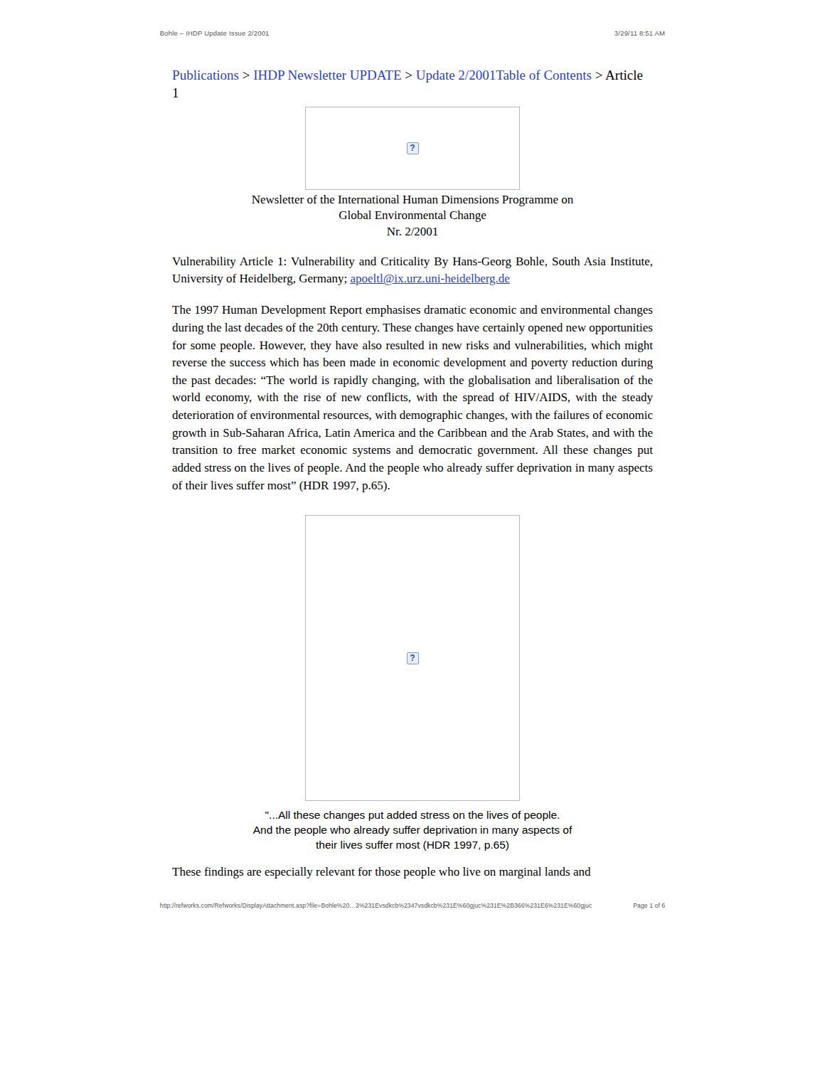Bohle – IHDP Update Issue 2/2001 3/29/11 8:51 AM
Publications > IHDP Newsletter UPDATE > Update 2/2001Table of Contents > Article 1
?
Newsletter of the International Human Dimensions Programme on
Global Environmental Change
Nr. 2/2001
Vulnerability Article 1: Vulnerability and Criticality By Hans-Georg Bohle, South Asia Institute, University of Heidelberg, Germany; apoeltl@ix.urz.uni-heidelberg.de
The 1997 Human Development Report emphasises dramatic economic and environmental changes during the last decades of the 20th century. These changes have certainly opened new opportunities for some people. However, they have also resulted in new risks and vulnerabilities, which might reverse the success which has been made in economic development and poverty reduction during the past decades: “The world is rapidly changing, with the globalisation and liberalisation of the world economy, with the rise of new conflicts, with the spread of HIV/AIDS, with the steady deterioration of environmental resources, with demographic changes, with the failures of economic growth in Sub-Saharan Africa, Latin America and the Caribbean and the Arab States, and with the transition to free market economic systems and democratic government. All these changes put added stress on the lives of people. And the people who already suffer deprivation in many aspects of their lives suffer most” (HDR 1997, p.65).
?
"...All these changes put added stress on the lives of people.
And the people who already suffer deprivation in many aspects of
their lives suffer most (HDR 1997, p.65)
These findings are especially relevant for those people who live on marginal lands and
http://refworks.com/Refworks/DisplayAttachment.asp?file=Bohle%20…3%231Evsdkcb%2347vsdkcb%231E%60gjuc%231E%2B366%231E6%231E%60gjuc Page 1 of 6